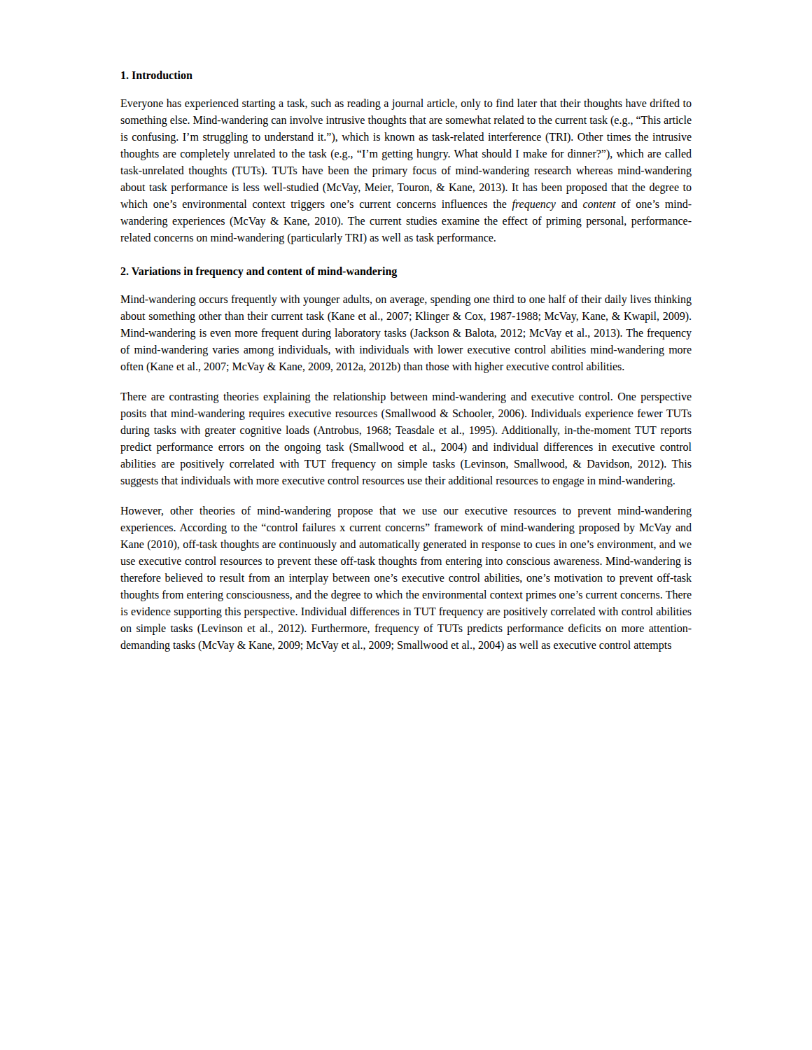1. Introduction
Everyone has experienced starting a task, such as reading a journal article, only to find later that their thoughts have drifted to something else. Mind-wandering can involve intrusive thoughts that are somewhat related to the current task (e.g., “This article is confusing. I’m struggling to understand it.”), which is known as task-related interference (TRI). Other times the intrusive thoughts are completely unrelated to the task (e.g., “I’m getting hungry. What should I make for dinner?”), which are called task-unrelated thoughts (TUTs). TUTs have been the primary focus of mind-wandering research whereas mind-wandering about task performance is less well-studied (McVay, Meier, Touron, & Kane, 2013). It has been proposed that the degree to which one’s environmental context triggers one’s current concerns influences the frequency and content of one’s mind-wandering experiences (McVay & Kane, 2010). The current studies examine the effect of priming personal, performance-related concerns on mind-wandering (particularly TRI) as well as task performance.
2. Variations in frequency and content of mind-wandering
Mind-wandering occurs frequently with younger adults, on average, spending one third to one half of their daily lives thinking about something other than their current task (Kane et al., 2007; Klinger & Cox, 1987-1988; McVay, Kane, & Kwapil, 2009). Mind-wandering is even more frequent during laboratory tasks (Jackson & Balota, 2012; McVay et al., 2013). The frequency of mind-wandering varies among individuals, with individuals with lower executive control abilities mind-wandering more often (Kane et al., 2007; McVay & Kane, 2009, 2012a, 2012b) than those with higher executive control abilities.
There are contrasting theories explaining the relationship between mind-wandering and executive control. One perspective posits that mind-wandering requires executive resources (Smallwood & Schooler, 2006). Individuals experience fewer TUTs during tasks with greater cognitive loads (Antrobus, 1968; Teasdale et al., 1995). Additionally, in-the-moment TUT reports predict performance errors on the ongoing task (Smallwood et al., 2004) and individual differences in executive control abilities are positively correlated with TUT frequency on simple tasks (Levinson, Smallwood, & Davidson, 2012). This suggests that individuals with more executive control resources use their additional resources to engage in mind-wandering.
However, other theories of mind-wandering propose that we use our executive resources to prevent mind-wandering experiences. According to the “control failures x current concerns” framework of mind-wandering proposed by McVay and Kane (2010), off-task thoughts are continuously and automatically generated in response to cues in one’s environment, and we use executive control resources to prevent these off-task thoughts from entering into conscious awareness. Mind-wandering is therefore believed to result from an interplay between one’s executive control abilities, one’s motivation to prevent off-task thoughts from entering consciousness, and the degree to which the environmental context primes one’s current concerns. There is evidence supporting this perspective. Individual differences in TUT frequency are positively correlated with control abilities on simple tasks (Levinson et al., 2012). Furthermore, frequency of TUTs predicts performance deficits on more attention- demanding tasks (McVay & Kane, 2009; McVay et al., 2009; Smallwood et al., 2004) as well as executive control attempts